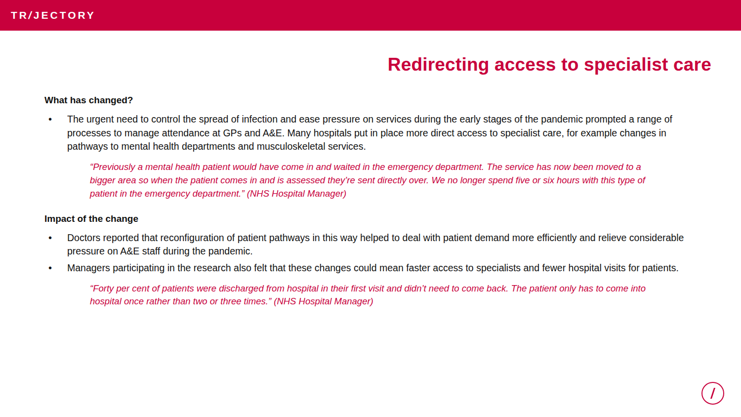TR/JECTORY
Redirecting access to specialist care
What has changed?
The urgent need to control the spread of infection and ease pressure on services during the early stages of the pandemic prompted a range of processes to manage attendance at GPs and A&E. Many hospitals put in place more direct access to specialist care, for example changes in pathways to mental health departments and musculoskeletal services.
“Previously a mental health patient would have come in and waited in the emergency department. The service has now been moved to a bigger area so when the patient comes in and is assessed they’re sent directly over. We no longer spend five or six hours with this type of patient in the emergency department.” (NHS Hospital Manager)
Impact of the change
Doctors reported that reconfiguration of patient pathways in this way helped to deal with patient demand more efficiently and relieve considerable pressure on A&E staff during the pandemic.
Managers participating in the research also felt that these changes could mean faster access to specialists and fewer hospital visits for patients.
“Forty per cent of patients were discharged from hospital in their first visit and didn’t need to come back. The patient only has to come into hospital once rather than two or three times.” (NHS Hospital Manager)